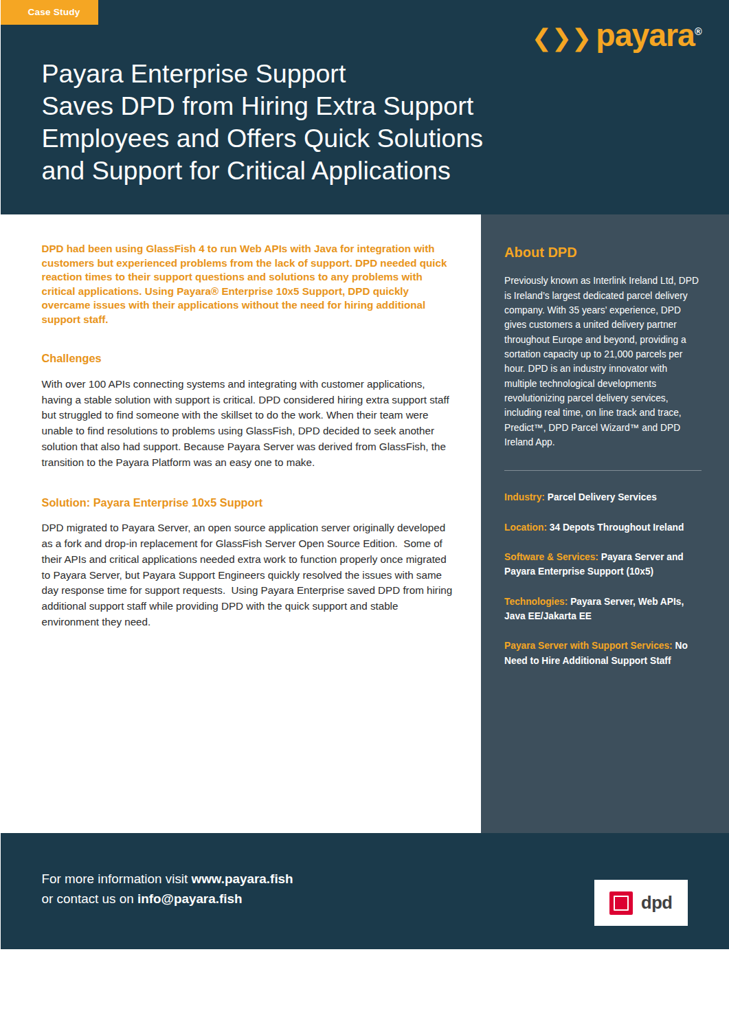Case Study
❮❮❯payara®
Payara Enterprise Support
Saves DPD from Hiring Extra Support
Employees and Offers Quick Solutions
and Support for Critical Applications
DPD had been using GlassFish 4 to run Web APIs with Java for integration with customers but experienced problems from the lack of support. DPD needed quick reaction times to their support questions and solutions to any problems with critical applications. Using Payara® Enterprise 10x5 Support, DPD quickly overcame issues with their applications without the need for hiring additional support staff.
Challenges
With over 100 APIs connecting systems and integrating with customer applications, having a stable solution with support is critical. DPD considered hiring extra support staff but struggled to find someone with the skillset to do the work. When their team were unable to find resolutions to problems using GlassFish, DPD decided to seek another solution that also had support. Because Payara Server was derived from GlassFish, the transition to the Payara Platform was an easy one to make.
Solution: Payara Enterprise 10x5 Support
DPD migrated to Payara Server, an open source application server originally developed as a fork and drop-in replacement for GlassFish Server Open Source Edition. Some of their APIs and critical applications needed extra work to function properly once migrated to Payara Server, but Payara Support Engineers quickly resolved the issues with same day response time for support requests. Using Payara Enterprise saved DPD from hiring additional support staff while providing DPD with the quick support and stable environment they need.
About DPD
Previously known as Interlink Ireland Ltd, DPD is Ireland’s largest dedicated parcel delivery company. With 35 years’ experience, DPD gives customers a united delivery partner throughout Europe and beyond, providing a sortation capacity up to 21,000 parcels per hour. DPD is an industry innovator with multiple technological developments revolutionizing parcel delivery services, including real time, on line track and trace, Predict™, DPD Parcel Wizard™ and DPD Ireland App.
Industry: Parcel Delivery Services
Location: 34 Depots Throughout Ireland
Software & Services: Payara Server and Payara Enterprise Support (10x5)
Technologies: Payara Server, Web APIs, Java EE/Jakarta EE
Payara Server with Support Services: No Need to Hire Additional Support Staff
For more information visit www.payara.fish
or contact us on info@payara.fish
dpd